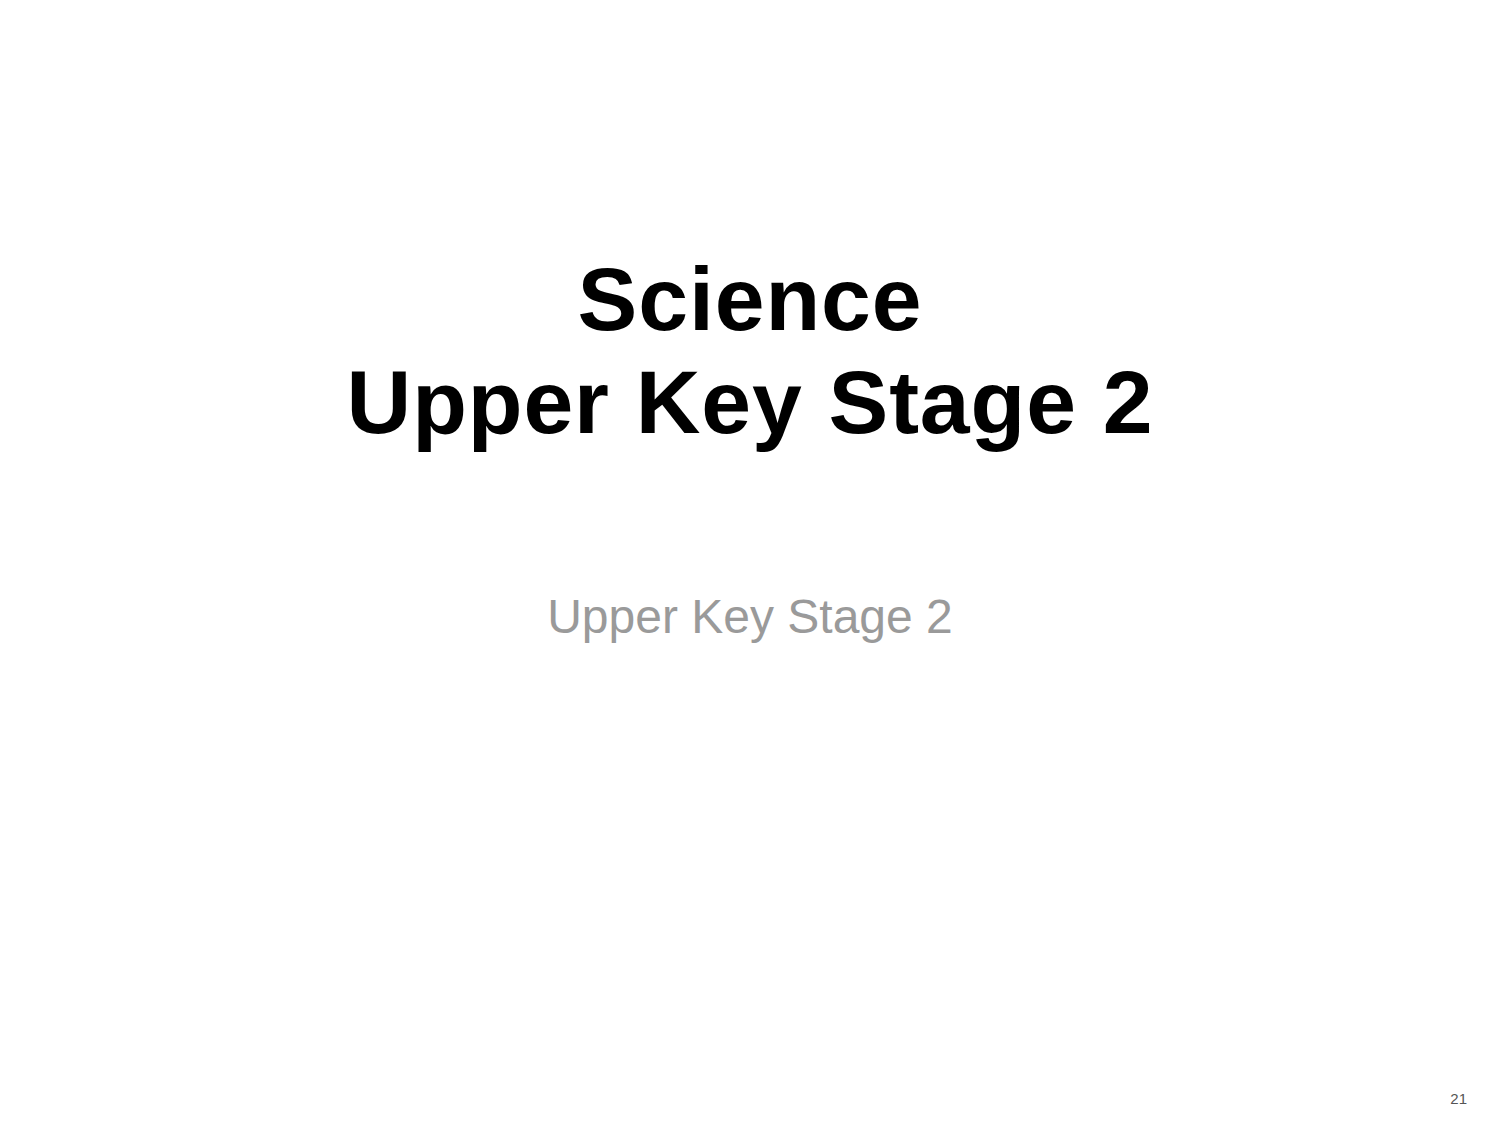Science
Upper Key Stage 2
Upper Key Stage 2
21